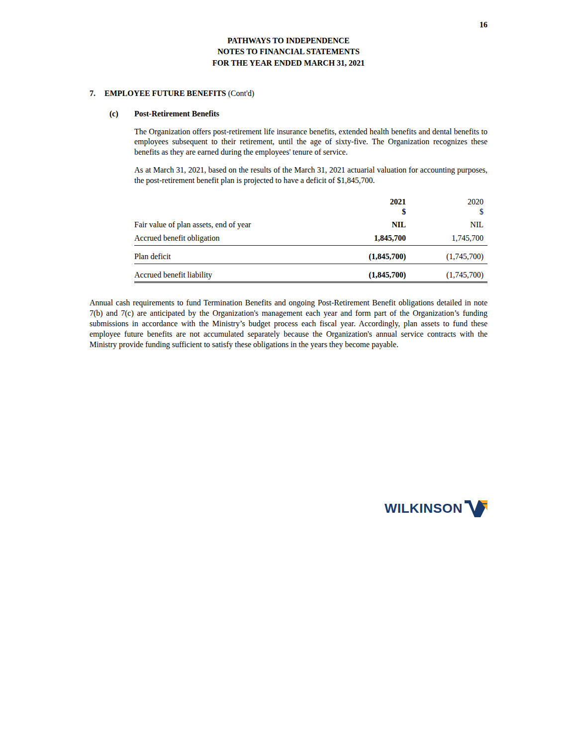16
PATHWAYS TO INDEPENDENCE
NOTES TO FINANCIAL STATEMENTS
FOR THE YEAR ENDED MARCH 31, 2021
7. EMPLOYEE FUTURE BENEFITS (Cont'd)
(c) Post-Retirement Benefits
The Organization offers post-retirement life insurance benefits, extended health benefits and dental benefits to employees subsequent to their retirement, until the age of sixty-five. The Organization recognizes these benefits as they are earned during the employees' tenure of service.
As at March 31, 2021, based on the results of the March 31, 2021 actuarial valuation for accounting purposes, the post-retirement benefit plan is projected to have a deficit of $1,845,700.
| | 2021 $ | 2020 $ |
| --- | --- | --- |
| Fair value of plan assets, end of year | NIL | NIL |
| Accrued benefit obligation | 1,845,700 | 1,745,700 |
| Plan deficit | (1,845,700) | (1,745,700) |
| Accrued benefit liability | (1,845,700) | (1,745,700) |
Annual cash requirements to fund Termination Benefits and ongoing Post-Retirement Benefit obligations detailed in note 7(b) and 7(c) are anticipated by the Organization's management each year and form part of the Organization’s funding submissions in accordance with the Ministry’s budget process each fiscal year. Accordingly, plan assets to fund these employee future benefits are not accumulated separately because the Organization's annual service contracts with the Ministry provide funding sufficient to satisfy these obligations in the years they become payable.
WILKINSON